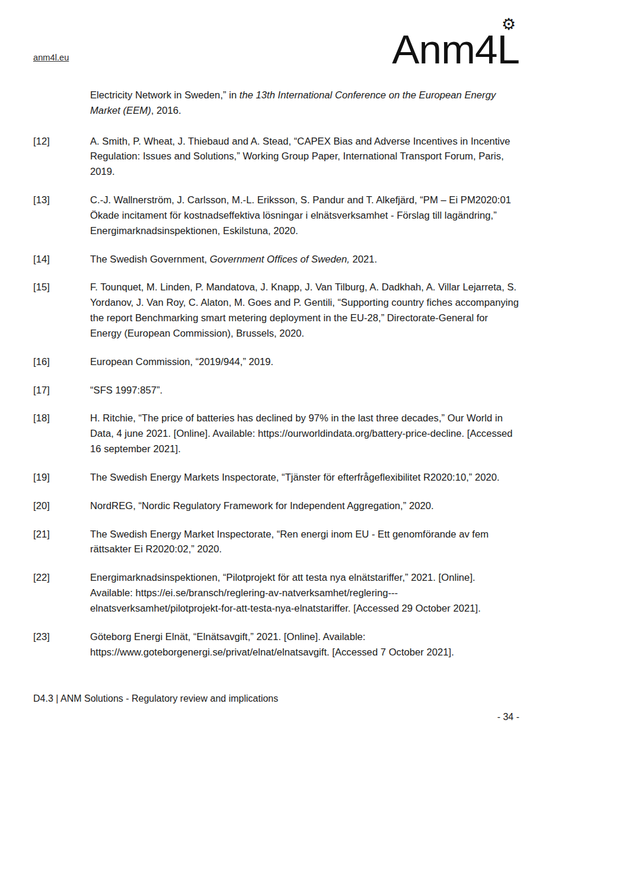anm4l.eu
⚙ Anm4L
Electricity Network in Sweden,” in the 13th International Conference on the European Energy Market (EEM), 2016.
[12] A. Smith, P. Wheat, J. Thiebaud and A. Stead, “CAPEX Bias and Adverse Incentives in Incentive Regulation: Issues and Solutions,” Working Group Paper, International Transport Forum, Paris, 2019.
[13] C.-J. Wallnerström, J. Carlsson, M.-L. Eriksson, S. Pandur and T. Alkefjärd, “PM – Ei PM2020:01 Ökade incitament för kostnadseffektiva lösningar i elnätsverksamhet - Förslag till lagändring,” Energimarknadsinspektionen, Eskilstuna, 2020.
[14] The Swedish Government, Government Offices of Sweden, 2021.
[15] F. Tounquet, M. Linden, P. Mandatova, J. Knapp, J. Van Tilburg, A. Dadkhah, A. Villar Lejarreta, S. Yordanov, J. Van Roy, C. Alaton, M. Goes and P. Gentili, “Supporting country fiches accompanying the report Benchmarking smart metering deployment in the EU-28,” Directorate-General for Energy (European Commission), Brussels, 2020.
[16] European Commission, “2019/944,” 2019.
[17] “SFS 1997:857”.
[18] H. Ritchie, “The price of batteries has declined by 97% in the last three decades,” Our World in Data, 4 june 2021. [Online]. Available: https://ourworldindata.org/battery-price-decline. [Accessed 16 september 2021].
[19] The Swedish Energy Markets Inspectorate, “Tjänster för efterfrågeflexibilitet R2020:10,” 2020.
[20] NordREG, “Nordic Regulatory Framework for Independent Aggregation,” 2020.
[21] The Swedish Energy Market Inspectorate, “Ren energi inom EU - Ett genomförande av fem rättsakter Ei R2020:02,” 2020.
[22] Energimarknadsinspektionen, “Pilotprojekt för att testa nya elnätstariffer,” 2021. [Online]. Available: https://ei.se/bransch/reglering-av-natverksamhet/reglering---elnatsverksamhet/pilotprojekt-for-att-testa-nya-elnatstariffer. [Accessed 29 October 2021].
[23] Göteborg Energi Elnät, “Elnätsavgift,” 2021. [Online]. Available: https://www.goteborgenergi.se/privat/elnat/elnatsavgift. [Accessed 7 October 2021].
D4.3 | ANM Solutions - Regulatory review and implications - 34 -